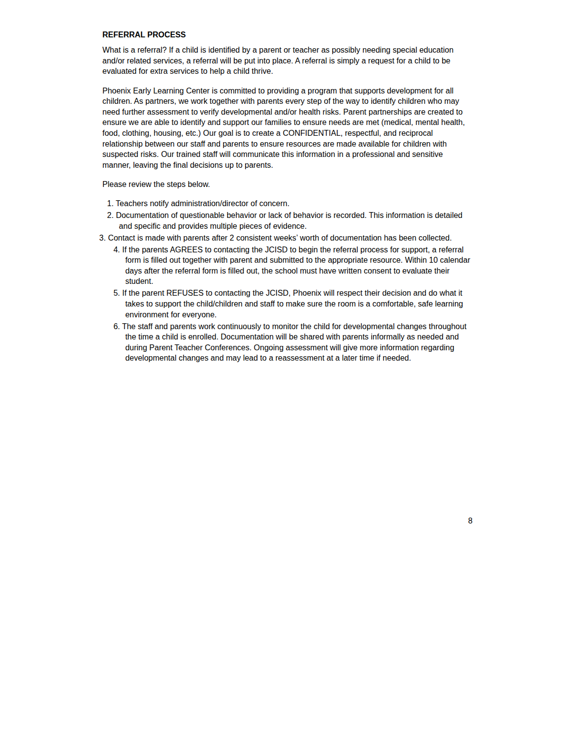REFERRAL PROCESS
What is a referral? If a child is identified by a parent or teacher as possibly needing special education and/or related services, a referral will be put into place. A referral is simply a request for a child to be evaluated for extra services to help a child thrive.
Phoenix Early Learning Center is committed to providing a program that supports development for all children. As partners, we work together with parents every step of the way to identify children who may need further assessment to verify developmental and/or health risks. Parent partnerships are created to ensure we are able to identify and support our families to ensure needs are met (medical, mental health, food, clothing, housing, etc.) Our goal is to create a CONFIDENTIAL, respectful, and reciprocal relationship between our staff and parents to ensure resources are made available for children with suspected risks. Our trained staff will communicate this information in a professional and sensitive manner, leaving the final decisions up to parents.
Please review the steps below.
1. Teachers notify administration/director of concern.
2. Documentation of questionable behavior or lack of behavior is recorded. This information is detailed and specific and provides multiple pieces of evidence.
3. Contact is made with parents after 2 consistent weeks’ worth of documentation has been collected.
4. If the parents AGREES to contacting the JCISD to begin the referral process for support, a referral form is filled out together with parent and submitted to the appropriate resource. Within 10 calendar days after the referral form is filled out, the school must have written consent to evaluate their student.
5. If the parent REFUSES to contacting the JCISD, Phoenix will respect their decision and do what it takes to support the child/children and staff to make sure the room is a comfortable, safe learning environment for everyone.
6. The staff and parents work continuously to monitor the child for developmental changes throughout the time a child is enrolled. Documentation will be shared with parents informally as needed and during Parent Teacher Conferences. Ongoing assessment will give more information regarding developmental changes and may lead to a reassessment at a later time if needed.
8